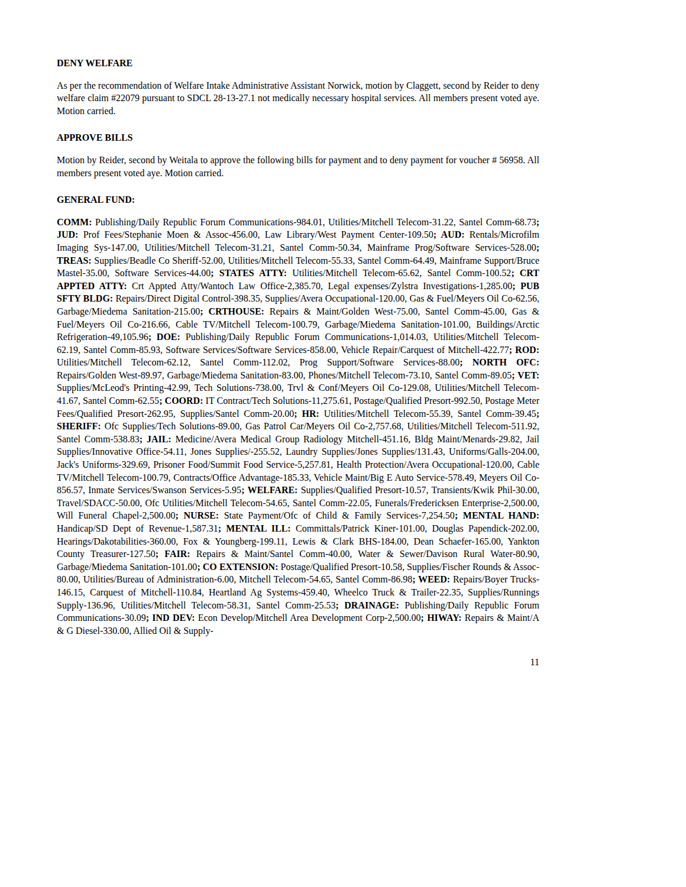DENY WELFARE
As per the recommendation of Welfare Intake Administrative Assistant Norwick, motion by Claggett, second by Reider to deny welfare claim #22079 pursuant to SDCL 28-13-27.1 not medically necessary hospital services. All members present voted aye. Motion carried.
APPROVE BILLS
Motion by Reider, second by Weitala to approve the following bills for payment and to deny payment for voucher # 56958. All members present voted aye. Motion carried.
GENERAL FUND:
COMM: Publishing/Daily Republic Forum Communications-984.01, Utilities/Mitchell Telecom-31.22, Santel Comm-68.73; JUD: Prof Fees/Stephanie Moen & Assoc-456.00, Law Library/West Payment Center-109.50; AUD: Rentals/Microfilm Imaging Sys-147.00, Utilities/Mitchell Telecom-31.21, Santel Comm-50.34, Mainframe Prog/Software Services-528.00; TREAS: Supplies/Beadle Co Sheriff-52.00, Utilities/Mitchell Telecom-55.33, Santel Comm-64.49, Mainframe Support/Bruce Mastel-35.00, Software Services-44.00; STATES ATTY: Utilities/Mitchell Telecom-65.62, Santel Comm-100.52; CRT APPTED ATTY: Crt Appted Atty/Wantoch Law Office-2,385.70, Legal expenses/Zylstra Investigations-1,285.00; PUB SFTY BLDG: Repairs/Direct Digital Control-398.35, Supplies/Avera Occupational-120.00, Gas & Fuel/Meyers Oil Co-62.56, Garbage/Miedema Sanitation-215.00; CRTHOUSE: Repairs & Maint/Golden West-75.00, Santel Comm-45.00, Gas & Fuel/Meyers Oil Co-216.66, Cable TV/Mitchell Telecom-100.79, Garbage/Miedema Sanitation-101.00, Buildings/Arctic Refrigeration-49,105.96; DOE: Publishing/Daily Republic Forum Communications-1,014.03, Utilities/Mitchell Telecom-62.19, Santel Comm-85.93, Software Services/Software Services-858.00, Vehicle Repair/Carquest of Mitchell-422.77; ROD: Utilities/Mitchell Telecom-62.12, Santel Comm-112.02, Prog Support/Software Services-88.00; NORTH OFC: Repairs/Golden West-89.97, Garbage/Miedema Sanitation-83.00, Phones/Mitchell Telecom-73.10, Santel Comm-89.05; VET: Supplies/McLeod's Printing-42.99, Tech Solutions-738.00, Trvl & Conf/Meyers Oil Co-129.08, Utilities/Mitchell Telecom-41.67, Santel Comm-62.55; COORD: IT Contract/Tech Solutions-11,275.61, Postage/Qualified Presort-992.50, Postage Meter Fees/Qualified Presort-262.95, Supplies/Santel Comm-20.00; HR: Utilities/Mitchell Telecom-55.39, Santel Comm-39.45; SHERIFF: Ofc Supplies/Tech Solutions-89.00, Gas Patrol Car/Meyers Oil Co-2,757.68, Utilities/Mitchell Telecom-511.92, Santel Comm-538.83; JAIL: Medicine/Avera Medical Group Radiology Mitchell-451.16, Bldg Maint/Menards-29.82, Jail Supplies/Innovative Office-54.11, Jones Supplies/-255.52, Laundry Supplies/Jones Supplies/131.43, Uniforms/Galls-204.00, Jack's Uniforms-329.69, Prisoner Food/Summit Food Service-5,257.81, Health Protection/Avera Occupational-120.00, Cable TV/Mitchell Telecom-100.79, Contracts/Office Advantage-185.33, Vehicle Maint/Big E Auto Service-578.49, Meyers Oil Co-856.57, Inmate Services/Swanson Services-5.95; WELFARE: Supplies/Qualified Presort-10.57, Transients/Kwik Phil-30.00, Travel/SDACC-50.00, Ofc Utilities/Mitchell Telecom-54.65, Santel Comm-22.05, Funerals/Fredericksen Enterprise-2,500.00, Will Funeral Chapel-2,500.00; NURSE: State Payment/Ofc of Child & Family Services-7,254.50; MENTAL HAND: Handicap/SD Dept of Revenue-1,587.31; MENTAL ILL: Committals/Patrick Kiner-101.00, Douglas Papendick-202.00, Hearings/Dakotabilities-360.00, Fox & Youngberg-199.11, Lewis & Clark BHS-184.00, Dean Schaefer-165.00, Yankton County Treasurer-127.50; FAIR: Repairs & Maint/Santel Comm-40.00, Water & Sewer/Davison Rural Water-80.90, Garbage/Miedema Sanitation-101.00; CO EXTENSION: Postage/Qualified Presort-10.58, Supplies/Fischer Rounds & Assoc-80.00, Utilities/Bureau of Administration-6.00, Mitchell Telecom-54.65, Santel Comm-86.98; WEED: Repairs/Boyer Trucks-146.15, Carquest of Mitchell-110.84, Heartland Ag Systems-459.40, Wheelco Truck & Trailer-22.35, Supplies/Runnings Supply-136.96, Utilities/Mitchell Telecom-58.31, Santel Comm-25.53; DRAINAGE: Publishing/Daily Republic Forum Communications-30.09; IND DEV: Econ Develop/Mitchell Area Development Corp-2,500.00; HIWAY: Repairs & Maint/A & G Diesel-330.00, Allied Oil & Supply-
11